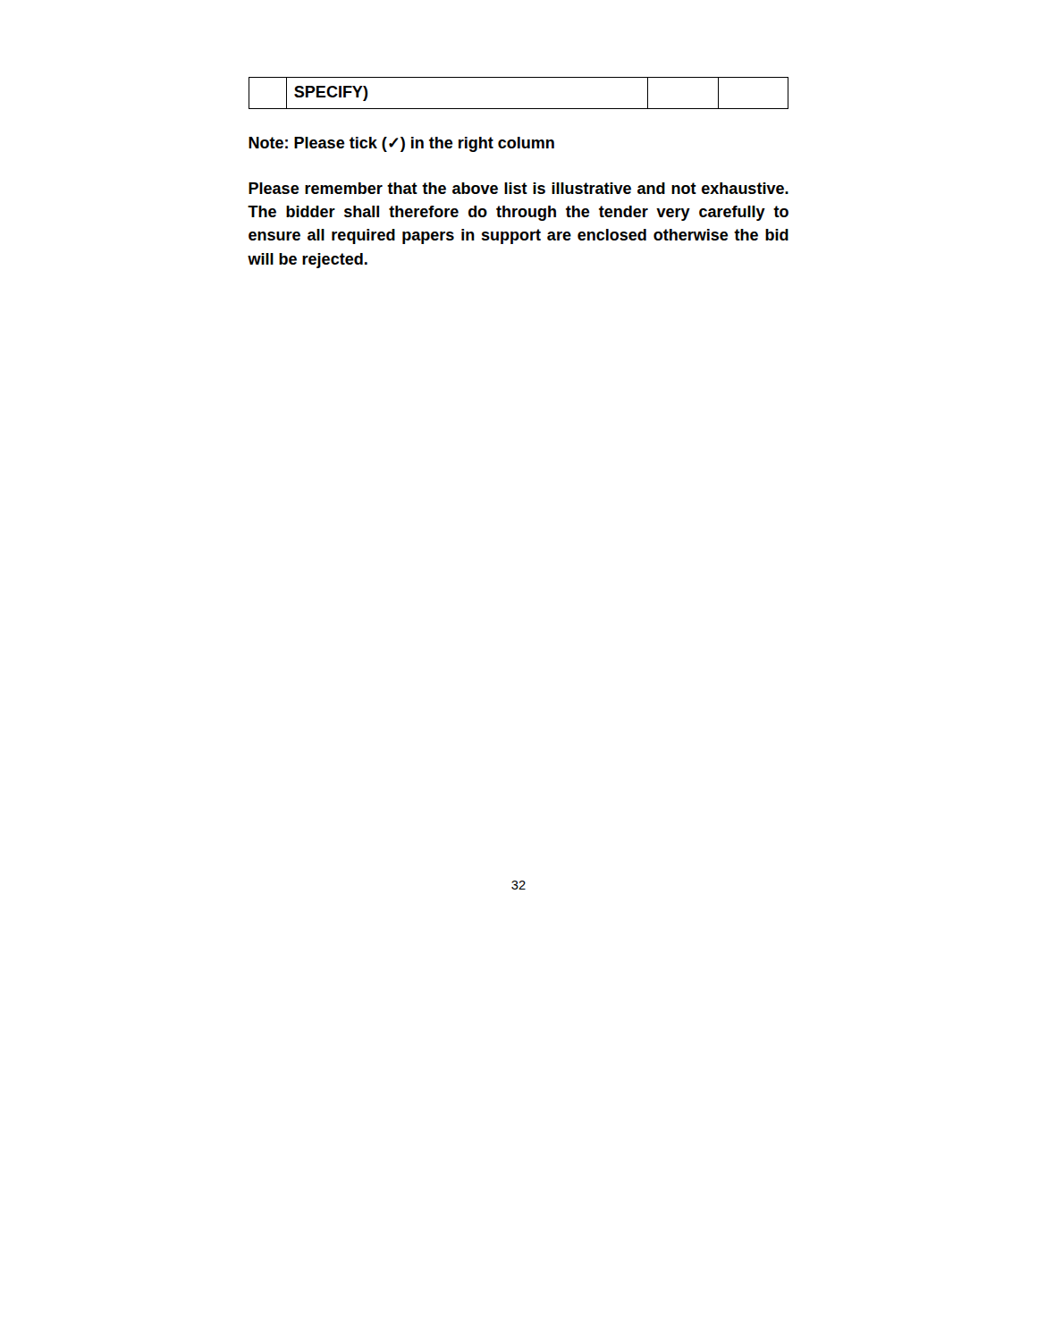| | SPECIFY) | | |
Note: Please tick (✓) in the right column
Please remember that the above list is illustrative and not exhaustive. The bidder shall therefore do through the tender very carefully to ensure all required papers in support are enclosed otherwise the bid will be rejected.
32